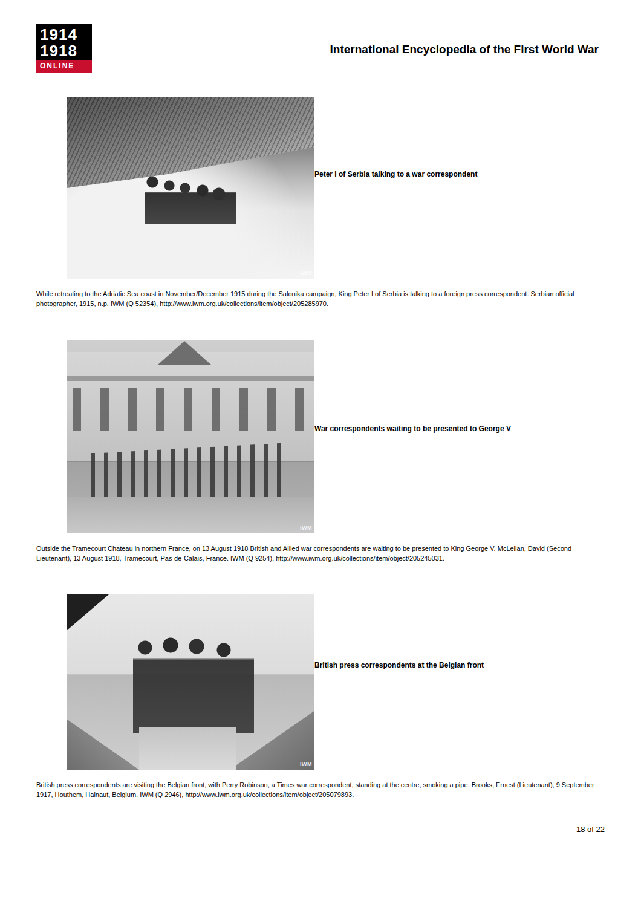1914 1918
ONLINE
International Encyclopedia of the First World War
IWM
Peter I of Serbia talking to a war correspondent
While retreating to the Adriatic Sea coast in November/December 1915 during the Salonika campaign, King Peter I of Serbia is talking to a foreign press correspondent. Serbian official photographer, 1915, n.p. IWM (Q 52354), http://www.iwm.org.uk/collections/item/object/205285970.
IWM
War correspondents waiting to be presented to George V
Outside the Tramecourt Chateau in northern France, on 13 August 1918 British and Allied war correspondents are waiting to be presented to King George V. McLellan, David (Second Lieutenant), 13 August 1918, Tramecourt, Pas-de-Calais, France. IWM (Q 9254), http://www.iwm.org.uk/collections/item/object/205245031.
IWM
British press correspondents at the Belgian front
British press correspondents are visiting the Belgian front, with Perry Robinson, a Times war correspondent, standing at the centre, smoking a pipe. Brooks, Ernest (Lieutenant), 9 September 1917, Houthem, Hainaut, Belgium. IWM (Q 2946), http://www.iwm.org.uk/collections/item/object/205079893.
18 of 22